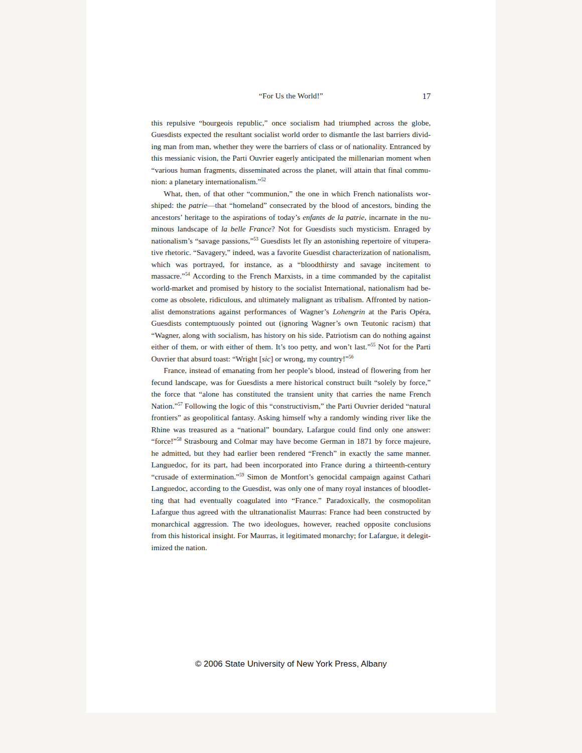“For Us the World!” 17
this repulsive “bourgeois republic,” once socialism had triumphed across the globe, Guesdists expected the resultant socialist world order to dismantle the last barriers dividing man from man, whether they were the barriers of class or of nationality. Entranced by this messianic vision, the Parti Ouvrier eagerly anticipated the millenarian moment when “various human fragments, disseminated across the planet, will attain that final communion: a planetary internationalism.”52
What, then, of that other “communion,” the one in which French nationalists worshiped: the patrie—that “homeland” consecrated by the blood of ancestors, binding the ancestors’ heritage to the aspirations of today’s enfants de la patrie, incarnate in the numinous landscape of la belle France? Not for Guesdists such mysticism. Enraged by nationalism’s “savage passions,”53 Guesdists let fly an astonishing repertoire of vituperative rhetoric. “Savagery,” indeed, was a favorite Guesdist characterization of nationalism, which was portrayed, for instance, as a “bloodthirsty and savage incitement to massacre.”54 According to the French Marxists, in a time commanded by the capitalist world-market and promised by history to the socialist International, nationalism had become as obsolete, ridiculous, and ultimately malignant as tribalism. Affronted by nationalist demonstrations against performances of Wagner’s Lohengrin at the Paris Opéra, Guesdists contemptuously pointed out (ignoring Wagner’s own Teutonic racism) that “Wagner, along with socialism, has history on his side. Patriotism can do nothing against either of them, or with either of them. It’s too petty, and won’t last.”55 Not for the Parti Ouvrier that absurd toast: “Wright [sic] or wrong, my country!”56
France, instead of emanating from her people’s blood, instead of flowering from her fecund landscape, was for Guesdists a mere historical construct built “solely by force,” the force that “alone has constituted the transient unity that carries the name French Nation.”57 Following the logic of this “constructivism,” the Parti Ouvrier derided “natural frontiers” as geopolitical fantasy. Asking himself why a randomly winding river like the Rhine was treasured as a “national” boundary, Lafargue could find only one answer: “force!”58 Strasbourg and Colmar may have become German in 1871 by force majeure, he admitted, but they had earlier been rendered “French” in exactly the same manner. Languedoc, for its part, had been incorporated into France during a thirteenth-century “crusade of extermination.”59 Simon de Montfort’s genocidal campaign against Cathari Languedoc, according to the Guesdist, was only one of many royal instances of bloodletting that had eventually coagulated into “France.” Paradoxically, the cosmopolitan Lafargue thus agreed with the ultranationalist Maurras: France had been constructed by monarchical aggression. The two ideologues, however, reached opposite conclusions from this historical insight. For Maurras, it legitimated monarchy; for Lafargue, it delegitimized the nation.
© 2006 State University of New York Press, Albany